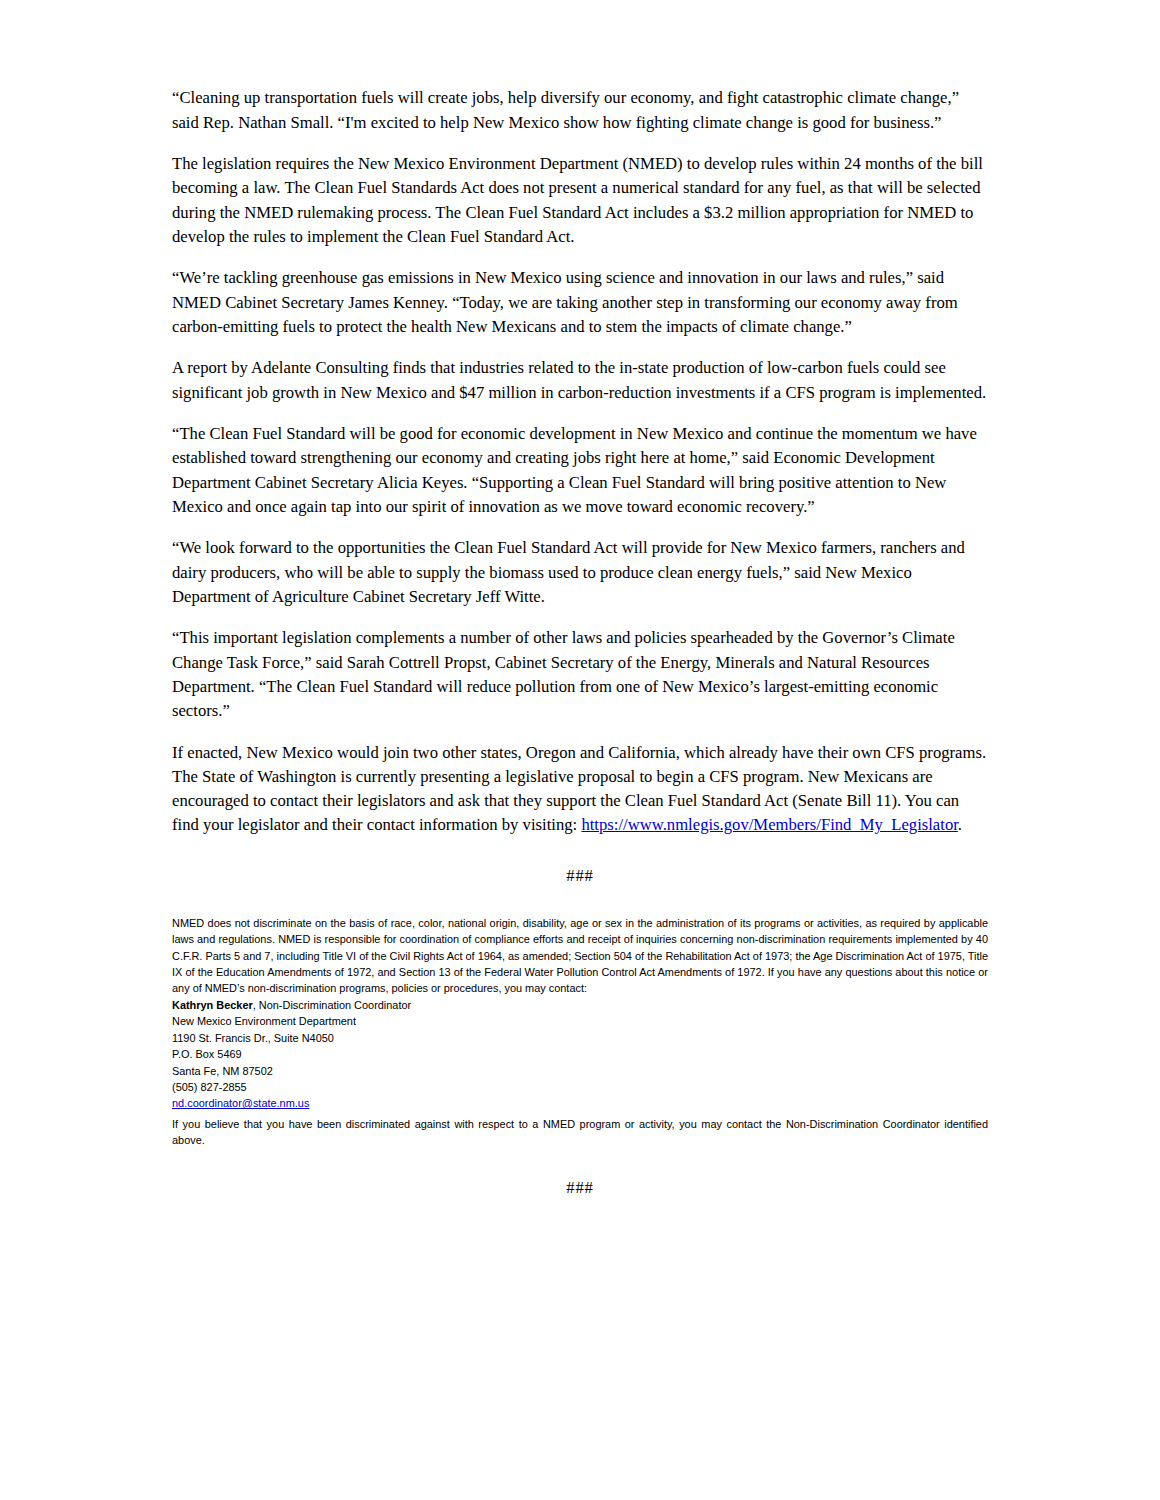“Cleaning up transportation fuels will create jobs, help diversify our economy, and fight catastrophic climate change,” said Rep. Nathan Small. “I'm excited to help New Mexico show how fighting climate change is good for business.”
The legislation requires the New Mexico Environment Department (NMED) to develop rules within 24 months of the bill becoming a law. The Clean Fuel Standards Act does not present a numerical standard for any fuel, as that will be selected during the NMED rulemaking process. The Clean Fuel Standard Act includes a $3.2 million appropriation for NMED to develop the rules to implement the Clean Fuel Standard Act.
“We’re tackling greenhouse gas emissions in New Mexico using science and innovation in our laws and rules,” said NMED Cabinet Secretary James Kenney. “Today, we are taking another step in transforming our economy away from carbon-emitting fuels to protect the health New Mexicans and to stem the impacts of climate change.”
A report by Adelante Consulting finds that industries related to the in-state production of low-carbon fuels could see significant job growth in New Mexico and $47 million in carbon-reduction investments if a CFS program is implemented.
“The Clean Fuel Standard will be good for economic development in New Mexico and continue the momentum we have established toward strengthening our economy and creating jobs right here at home,” said Economic Development Department Cabinet Secretary Alicia Keyes. “Supporting a Clean Fuel Standard will bring positive attention to New Mexico and once again tap into our spirit of innovation as we move toward economic recovery.”
“We look forward to the opportunities the Clean Fuel Standard Act will provide for New Mexico farmers, ranchers and dairy producers, who will be able to supply the biomass used to produce clean energy fuels,” said New Mexico Department of Agriculture Cabinet Secretary Jeff Witte.
“This important legislation complements a number of other laws and policies spearheaded by the Governor’s Climate Change Task Force,” said Sarah Cottrell Propst, Cabinet Secretary of the Energy, Minerals and Natural Resources Department. “The Clean Fuel Standard will reduce pollution from one of New Mexico’s largest-emitting economic sectors.”
If enacted, New Mexico would join two other states, Oregon and California, which already have their own CFS programs. The State of Washington is currently presenting a legislative proposal to begin a CFS program. New Mexicans are encouraged to contact their legislators and ask that they support the Clean Fuel Standard Act (Senate Bill 11). You can find your legislator and their contact information by visiting: https://www.nmlegis.gov/Members/Find_My_Legislator.
###
NMED does not discriminate on the basis of race, color, national origin, disability, age or sex in the administration of its programs or activities, as required by applicable laws and regulations. NMED is responsible for coordination of compliance efforts and receipt of inquiries concerning non-discrimination requirements implemented by 40 C.F.R. Parts 5 and 7, including Title VI of the Civil Rights Act of 1964, as amended; Section 504 of the Rehabilitation Act of 1973; the Age Discrimination Act of 1975, Title IX of the Education Amendments of 1972, and Section 13 of the Federal Water Pollution Control Act Amendments of 1972. If you have any questions about this notice or any of NMED’s non-discrimination programs, policies or procedures, you may contact:
Kathryn Becker, Non-Discrimination Coordinator
New Mexico Environment Department
1190 St. Francis Dr., Suite N4050
P.O. Box 5469
Santa Fe, NM 87502
(505) 827-2855
nd.coordinator@state.nm.us
If you believe that you have been discriminated against with respect to a NMED program or activity, you may contact the Non-Discrimination Coordinator identified above.
###